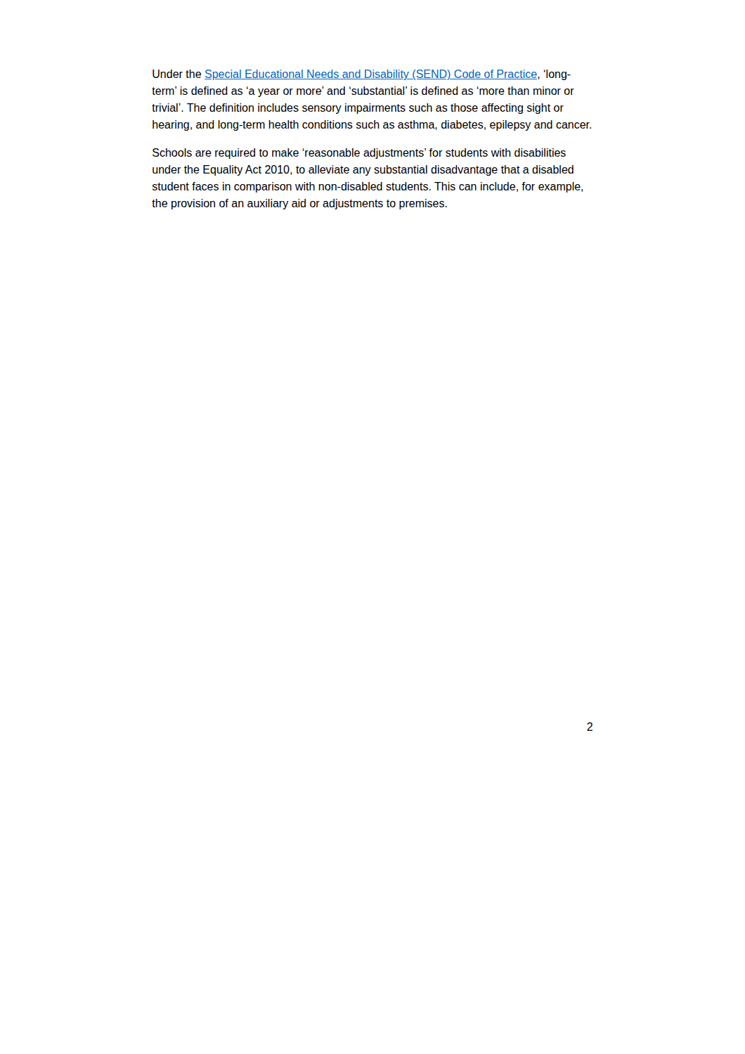Under the Special Educational Needs and Disability (SEND) Code of Practice, ‘long-term’ is defined as ‘a year or more’ and ‘substantial’ is defined as ‘more than minor or trivial’. The definition includes sensory impairments such as those affecting sight or hearing, and long-term health conditions such as asthma, diabetes, epilepsy and cancer.
Schools are required to make ‘reasonable adjustments’ for students with disabilities under the Equality Act 2010, to alleviate any substantial disadvantage that a disabled student faces in comparison with non-disabled students. This can include, for example, the provision of an auxiliary aid or adjustments to premises.
2